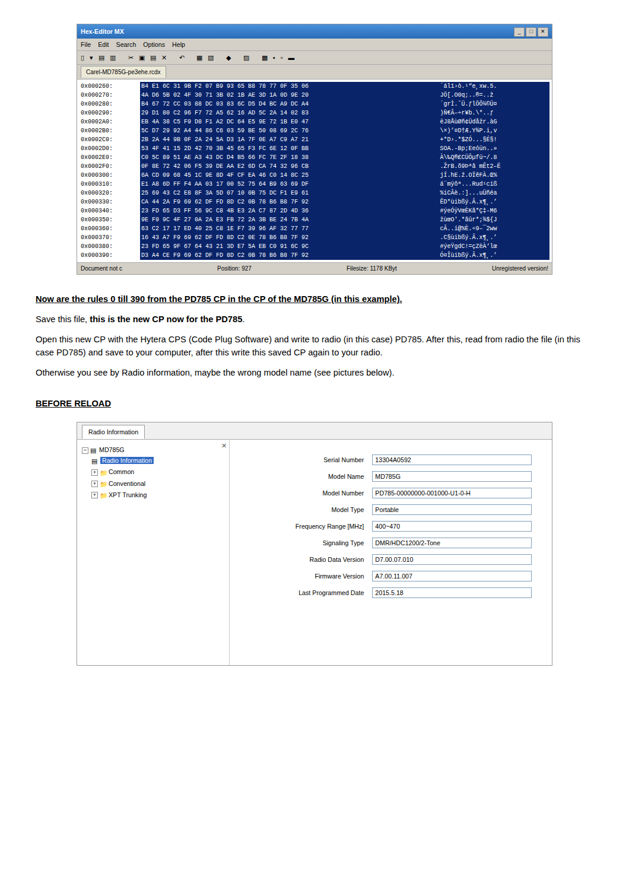Hex-Editor MX _□✕
File Edit Search Options Help
▯ ▾ ▤ ▥ ✂ ▣ ▤ ✕ ↶ ▦ ▧ ◆ ▨ ▩ ▪ ▫ ▬
Carel-MD785G-pe3ehe.rcdx
| 0x000260: | B4 E1 6C 31 9B F2 07 B9 93 65 B8 78 77 0F 35 06 | ´ál1›ò.¹“e¸xw.5. |
| 0x000270: | 4A D6 5B 02 4F 30 71 3B 02 1B AE 3D 1A 0D 9E 20 | JÖ[.O0q;..®=..ž |
| 0x000280: | B4 67 72 CC 03 88 DC 03 83 6C D5 D4 BC A9 DC A4 | ´grÌ.ˆÜ.ƒlÕÔ¼©Ü¤ |
| 0x000290: | 29 D1 80 C2 96 F7 72 A5 62 16 AD 5C 2A 14 02 83 | )Ñ€Â–÷r¥b.­\*..ƒ |
| 0x0002A0: | EB 4A 38 C5 F9 D8 F1 A2 DC 64 E5 9E 72 1B E0 47 | ëJ8ÅùØñ¢Üdåžr.àG |
| 0x0002B0: | 5C D7 29 92 A4 44 86 C6 03 59 BE 50 08 69 2C 76 | \×)’¤D†Æ.Y¾P.i,v |
| 0x0002C0: | 2B 2A 44 9B 0F 2A 24 5A D3 1A 7F 0E A7 C9 A7 21 | +*D›.*$ZÓ...§É§! |
| 0x0002D0: | 53 4F 41 15 2D 42 70 3B 45 65 F3 FC 6E 12 0F BB | SOA.-Bp;Eeóün..» |
| 0x0002E0: | C0 5C 89 51 AE A3 43 DC D4 B5 66 FC 7E 2F 18 38 | À\‰Q®£CÜÔµfü~/.8 |
| 0x0002F0: | 0F 8E 72 42 06 F5 39 DE AA E2 6D CA 74 32 96 CB | .ŽrB.õ9Þªâ mÊt2–Ë |
| 0x000300: | 6A CD 09 68 45 1C 9E 8D 4F CF EA 46 C0 14 8C 25 | jÍ.hE.ž.OÏêFÀ.Œ% |
| 0x000310: | E1 A8 6D FF F4 AA 03 17 00 52 75 64 B9 63 69 DF | á¨mÿôª...Rud¹ciß |
| 0x000320: | 25 69 43 C2 E8 8F 3A 5D 07 10 0B 75 DC F1 E9 61 | %iCÂè.:]...uÜñéa |
| 0x000330: | CA 44 2A F9 69 62 DF FD 8D C2 0B 78 B6 B8 7F 92 | ÊD*ùibßý.Â.x¶¸.’ |
| 0x000340: | 23 FD 65 D3 FF 56 9C C8 4B E3 2A C7 87 2D 4D 36 | #ýeÓÿVœÈKã*Ç‡-M6 |
| 0x000350: | 9E F9 9C 4F 27 0A 2A E3 FB 72 2A 3B BE 24 7B 4A | žùœO'.*ãûr*;¾${J |
| 0x000360: | 63 C2 17 17 ED 40 25 C8 1E F7 39 96 AF 32 77 77 | cÂ..í@%È.÷9–¯2ww |
| 0x000370: | 16 43 A7 F9 69 62 DF FD 8D C2 0E 78 B6 B8 7F 92 | .C§ùibßý.Â.x¶¸.’ |
| 0x000380: | 23 FD 65 9F 67 64 43 21 3D E7 5A EB C0 91 6C 9C | #ýeŸgdC!=çZëÀ‘lœ |
| 0x000390: | D3 A4 CE F9 69 62 DF FD 8D C2 0B 78 B6 B8 7F 92 | Ó¤Îùibßý.Â.x¶¸.’ |
Document not c Position: 927 Filesize: 1178 KByt Unregistered version!
Now are the rules 0 till 390 from the PD785 CP in the CP of the MD785G (in this example).
Save this file, this is the new CP now for the PD785.
Open this new CP with the Hytera CPS (Code Plug Software) and write to radio (in this case) PD785. After this, read from radio the file (in this case PD785) and save to your computer, after this write this saved CP again to your radio.
Otherwise you see by Radio information, maybe the wrong model name (see pictures below).
BEFORE RELOAD
Radio Information
✕
−▤MD785G
▤Radio Information
+📁Common
+📁Conventional
+📁XPT Trunking
| Serial Number | |
| Model Name | |
| Model Number | |
| Model Type | |
| Frequency Range [MHz] | |
| Signaling Type | |
| Radio Data Version | |
| Firmware Version | |
| Last Programmed Date | |